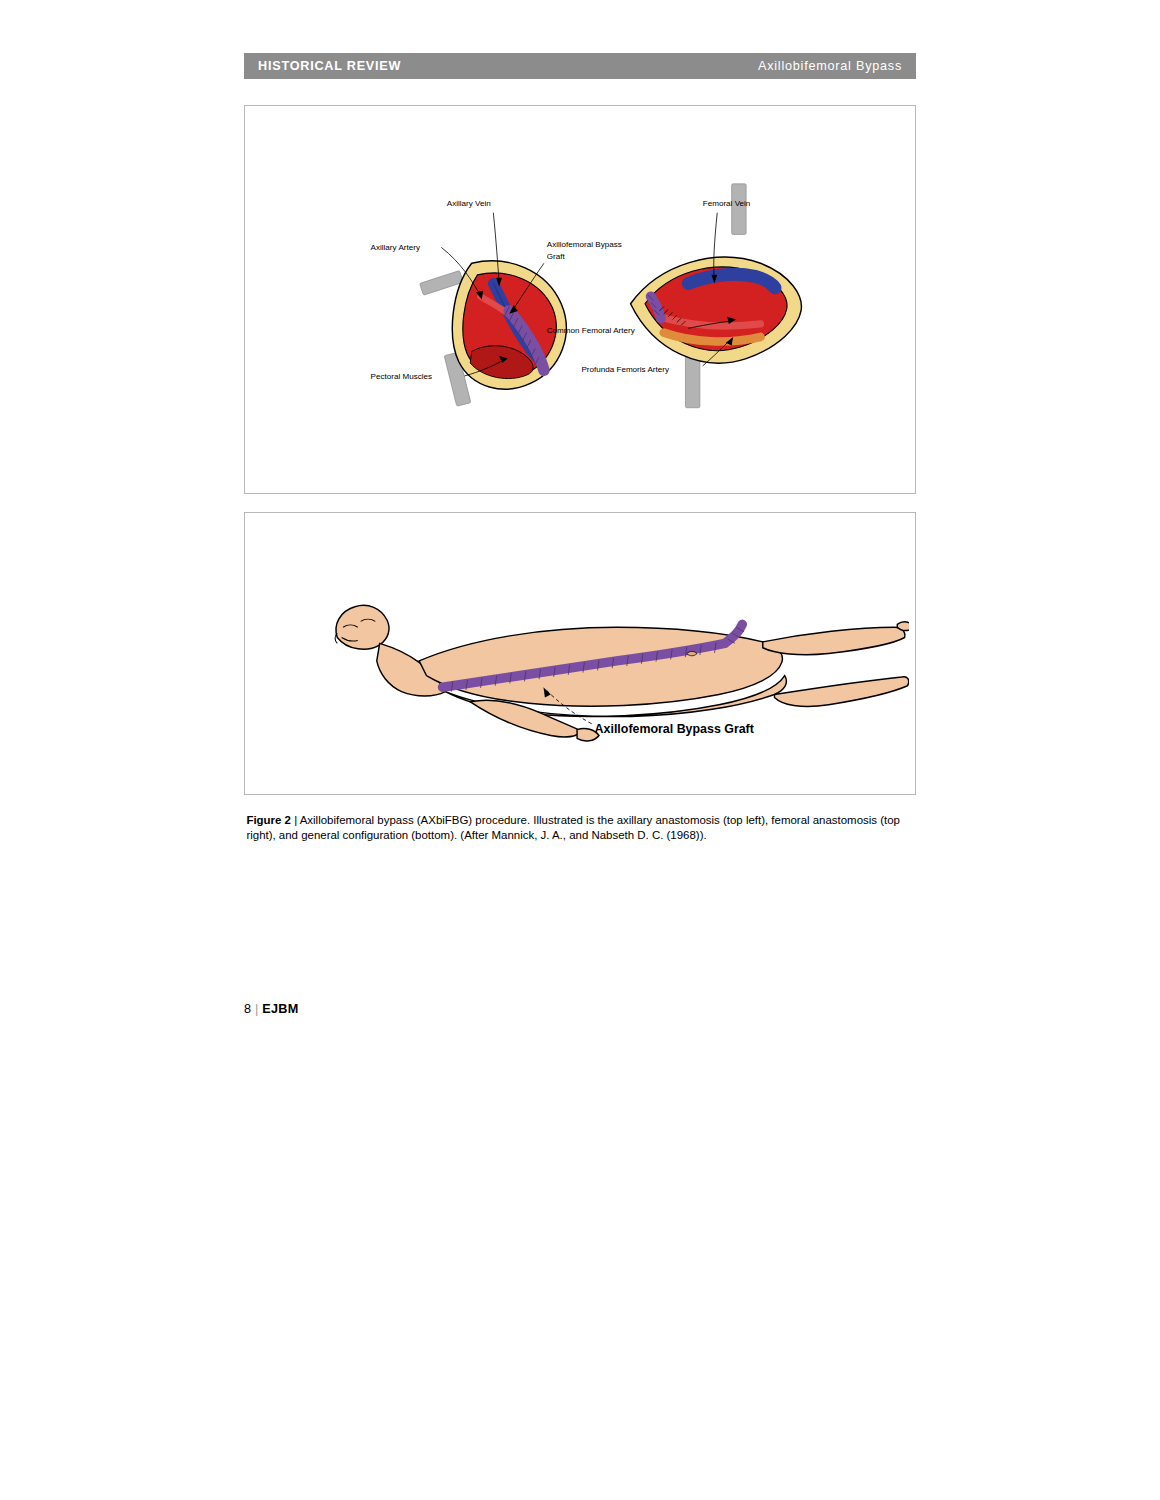Historical Review Axillobifemoral Bypass
Axillary Vein Axillary Artery Axillofemoral Bypass Graft Pectoral Muscles Femoral Vein Common Femoral Artery Profunda Femoris Artery
Axillofemoral Bypass Graft
Figure 2 | Axillobifemoral bypass (AXbiFBG) procedure. Illustrated is the axillary anastomosis (top left), femoral anastomosis (top right), and general configuration (bottom). (After Mannick, J. A., and Nabseth D. C. (1968)).
8|EJBM